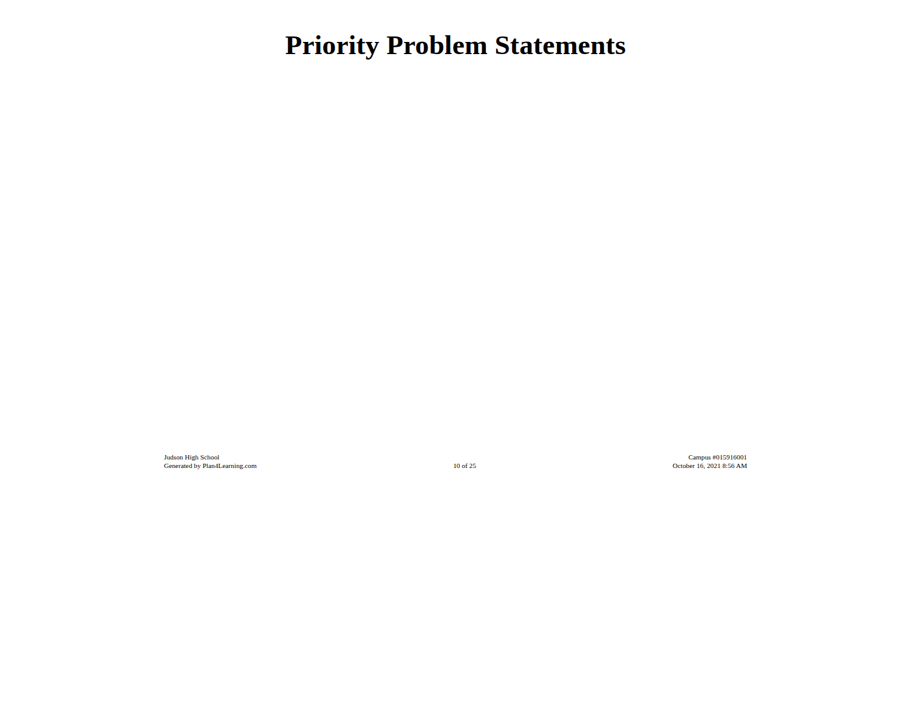Priority Problem Statements
Judson High School
Generated by Plan4Learning.com
10 of 25
Campus #015916001
October 16, 2021 8:56 AM